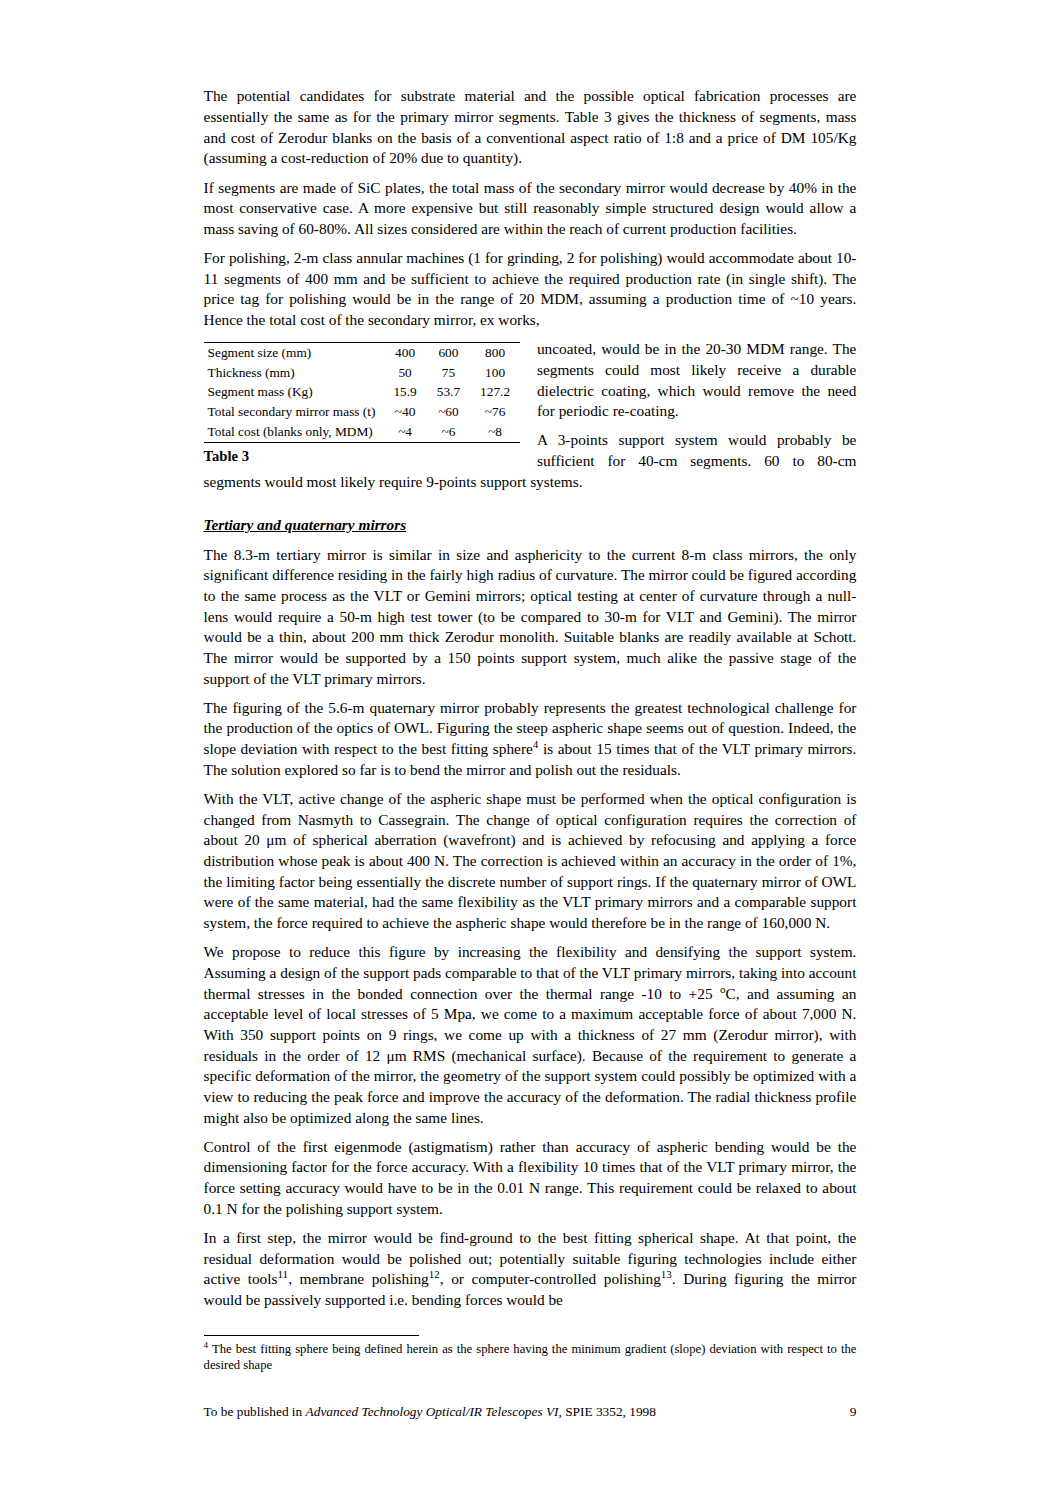The potential candidates for substrate material and the possible optical fabrication processes are essentially the same as for the primary mirror segments. Table 3 gives the thickness of segments, mass and cost of Zerodur blanks on the basis of a conventional aspect ratio of 1:8 and a price of DM 105/Kg (assuming a cost-reduction of 20% due to quantity).
If segments are made of SiC plates, the total mass of the secondary mirror would decrease by 40% in the most conservative case. A more expensive but still reasonably simple structured design would allow a mass saving of 60-80%. All sizes considered are within the reach of current production facilities.
For polishing, 2-m class annular machines (1 for grinding, 2 for polishing) would accommodate about 10-11 segments of 400 mm and be sufficient to achieve the required production rate (in single shift). The price tag for polishing would be in the range of 20 MDM, assuming a production time of ~10 years. Hence the total cost of the secondary mirror, ex works,
| Segment size (mm) | 400 | 600 | 800 |
| Thickness (mm) | 50 | 75 | 100 |
| Segment mass (Kg) | 15.9 | 53.7 | 127.2 |
| Total secondary mirror mass (t) | ~40 | ~60 | ~76 |
| Total cost (blanks only, MDM) | ~4 | ~6 | ~8 |
Table 3
uncoated, would be in the 20-30 MDM range. The segments could most likely receive a durable dielectric coating, which would remove the need for periodic re-coating.
A 3-points support system would probably be sufficient for 40-cm segments. 60 to 80-cm segments would most likely require 9-points support systems.
Tertiary and quaternary mirrors
The 8.3-m tertiary mirror is similar in size and asphericity to the current 8-m class mirrors, the only significant difference residing in the fairly high radius of curvature. The mirror could be figured according to the same process as the VLT or Gemini mirrors; optical testing at center of curvature through a null-lens would require a 50-m high test tower (to be compared to 30-m for VLT and Gemini). The mirror would be a thin, about 200 mm thick Zerodur monolith. Suitable blanks are readily available at Schott. The mirror would be supported by a 150 points support system, much alike the passive stage of the support of the VLT primary mirrors.
The figuring of the 5.6-m quaternary mirror probably represents the greatest technological challenge for the production of the optics of OWL. Figuring the steep aspheric shape seems out of question. Indeed, the slope deviation with respect to the best fitting sphere4 is about 15 times that of the VLT primary mirrors. The solution explored so far is to bend the mirror and polish out the residuals.
With the VLT, active change of the aspheric shape must be performed when the optical configuration is changed from Nasmyth to Cassegrain. The change of optical configuration requires the correction of about 20 μm of spherical aberration (wavefront) and is achieved by refocusing and applying a force distribution whose peak is about 400 N. The correction is achieved within an accuracy in the order of 1%, the limiting factor being essentially the discrete number of support rings. If the quaternary mirror of OWL were of the same material, had the same flexibility as the VLT primary mirrors and a comparable support system, the force required to achieve the aspheric shape would therefore be in the range of 160,000 N.
We propose to reduce this figure by increasing the flexibility and densifying the support system. Assuming a design of the support pads comparable to that of the VLT primary mirrors, taking into account thermal stresses in the bonded connection over the thermal range -10 to +25 oC, and assuming an acceptable level of local stresses of 5 Mpa, we come to a maximum acceptable force of about 7,000 N. With 350 support points on 9 rings, we come up with a thickness of 27 mm (Zerodur mirror), with residuals in the order of 12 μm RMS (mechanical surface). Because of the requirement to generate a specific deformation of the mirror, the geometry of the support system could possibly be optimized with a view to reducing the peak force and improve the accuracy of the deformation. The radial thickness profile might also be optimized along the same lines.
Control of the first eigenmode (astigmatism) rather than accuracy of aspheric bending would be the dimensioning factor for the force accuracy. With a flexibility 10 times that of the VLT primary mirror, the force setting accuracy would have to be in the 0.01 N range. This requirement could be relaxed to about 0.1 N for the polishing support system.
In a first step, the mirror would be find-ground to the best fitting spherical shape. At that point, the residual deformation would be polished out; potentially suitable figuring technologies include either active tools11, membrane polishing12, or computer-controlled polishing13. During figuring the mirror would be passively supported i.e. bending forces would be
4 The best fitting sphere being defined herein as the sphere having the minimum gradient (slope) deviation with respect to the desired shape
To be published in Advanced Technology Optical/IR Telescopes VI, SPIE 3352, 1998
9